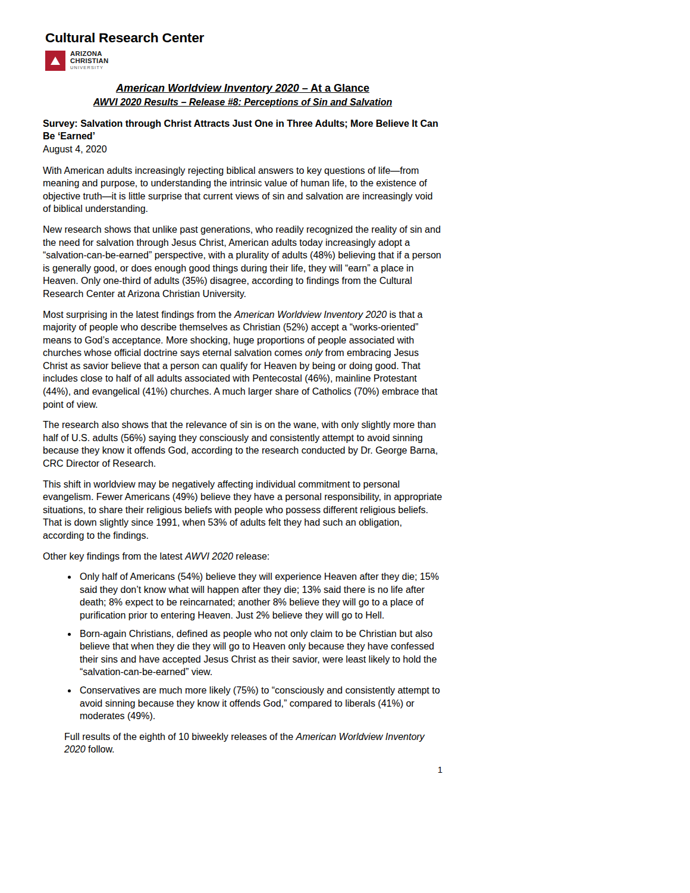Cultural Research Center
ARIZONA
CHRISTIAN UNIVERSITY
American Worldview Inventory 2020 – At a Glance
AWVI 2020 Results – Release #8: Perceptions of Sin and Salvation
Survey: Salvation through Christ Attracts Just One in Three Adults; More Believe It Can Be ‘Earned’
August 4, 2020
With American adults increasingly rejecting biblical answers to key questions of life—from meaning and purpose, to understanding the intrinsic value of human life, to the existence of objective truth—it is little surprise that current views of sin and salvation are increasingly void of biblical understanding.
New research shows that unlike past generations, who readily recognized the reality of sin and the need for salvation through Jesus Christ, American adults today increasingly adopt a “salvation-can-be-earned” perspective, with a plurality of adults (48%) believing that if a person is generally good, or does enough good things during their life, they will “earn” a place in Heaven. Only one-third of adults (35%) disagree, according to findings from the Cultural Research Center at Arizona Christian University.
Most surprising in the latest findings from the American Worldview Inventory 2020 is that a majority of people who describe themselves as Christian (52%) accept a “works-oriented” means to God’s acceptance. More shocking, huge proportions of people associated with churches whose official doctrine says eternal salvation comes only from embracing Jesus Christ as savior believe that a person can qualify for Heaven by being or doing good. That includes close to half of all adults associated with Pentecostal (46%), mainline Protestant (44%), and evangelical (41%) churches. A much larger share of Catholics (70%) embrace that point of view.
The research also shows that the relevance of sin is on the wane, with only slightly more than half of U.S. adults (56%) saying they consciously and consistently attempt to avoid sinning because they know it offends God, according to the research conducted by Dr. George Barna, CRC Director of Research.
This shift in worldview may be negatively affecting individual commitment to personal evangelism. Fewer Americans (49%) believe they have a personal responsibility, in appropriate situations, to share their religious beliefs with people who possess different religious beliefs. That is down slightly since 1991, when 53% of adults felt they had such an obligation, according to the findings.
Other key findings from the latest AWVI 2020 release:
Only half of Americans (54%) believe they will experience Heaven after they die; 15% said they don’t know what will happen after they die; 13% said there is no life after death; 8% expect to be reincarnated; another 8% believe they will go to a place of purification prior to entering Heaven. Just 2% believe they will go to Hell.
Born-again Christians, defined as people who not only claim to be Christian but also believe that when they die they will go to Heaven only because they have confessed their sins and have accepted Jesus Christ as their savior, were least likely to hold the “salvation-can-be-earned” view.
Conservatives are much more likely (75%) to “consciously and consistently attempt to avoid sinning because they know it offends God,” compared to liberals (41%) or moderates (49%).
Full results of the eighth of 10 biweekly releases of the American Worldview Inventory 2020 follow.
1